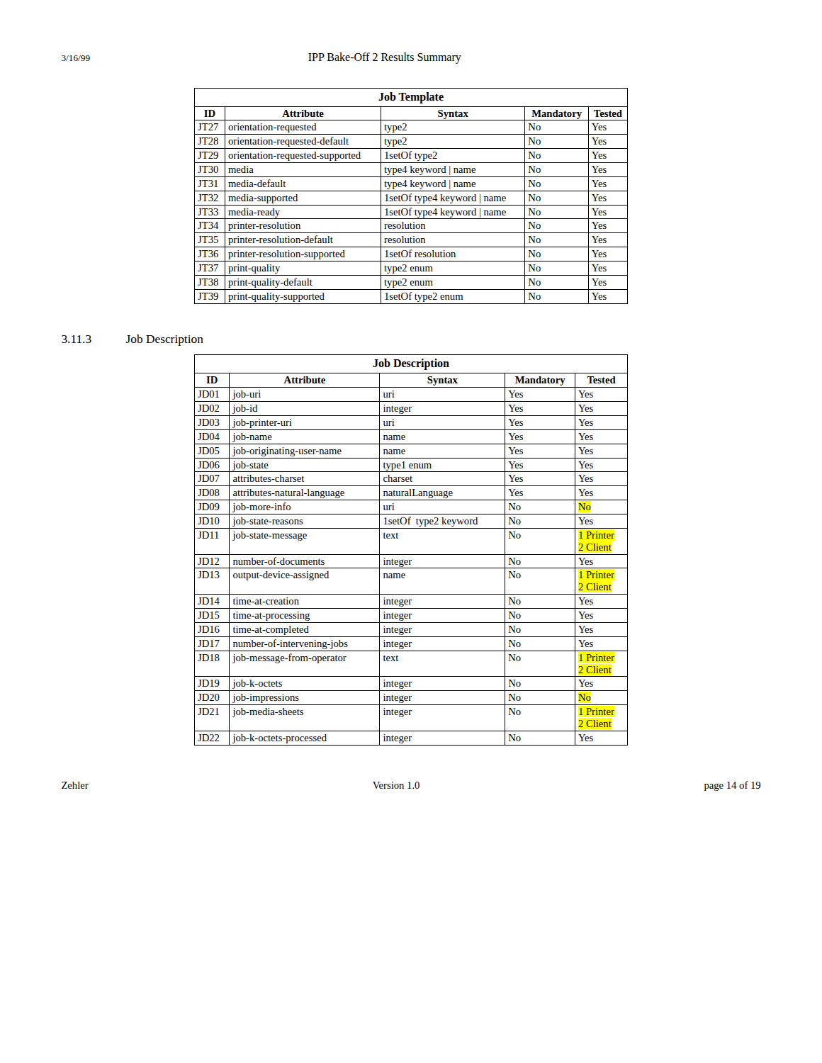3/16/99
IPP Bake-Off 2 Results Summary
Job Template
| ID | Attribute | Syntax | Mandatory | Tested |
| --- | --- | --- | --- | --- |
| JT27 | orientation-requested | type2 | No | Yes |
| JT28 | orientation-requested-default | type2 | No | Yes |
| JT29 | orientation-requested-supported | 1setOf type2 | No | Yes |
| JT30 | media | type4 keyword / name | No | Yes |
| JT31 | media-default | type4 keyword / name | No | Yes |
| JT32 | media-supported | 1setOf type4 keyword / name | No | Yes |
| JT33 | media-ready | 1setOf type4 keyword / name | No | Yes |
| JT34 | printer-resolution | resolution | No | Yes |
| JT35 | printer-resolution-default | resolution | No | Yes |
| JT36 | printer-resolution-supported | 1setOf resolution | No | Yes |
| JT37 | print-quality | type2 enum | No | Yes |
| JT38 | print-quality-default | type2 enum | No | Yes |
| JT39 | print-quality-supported | 1setOf type2 enum | No | Yes |
3.11.3 Job Description
Job Description
| ID | Attribute | Syntax | Mandatory | Tested |
| --- | --- | --- | --- | --- |
| JD01 | job-uri | uri | Yes | Yes |
| JD02 | job-id | integer | Yes | Yes |
| JD03 | job-printer-uri | uri | Yes | Yes |
| JD04 | job-name | name | Yes | Yes |
| JD05 | job-originating-user-name | name | Yes | Yes |
| JD06 | job-state | type1 enum | Yes | Yes |
| JD07 | attributes-charset | charset | Yes | Yes |
| JD08 | attributes-natural-language | naturalLanguage | Yes | Yes |
| JD09 | job-more-info | uri | No | No |
| JD10 | job-state-reasons | 1setOf type2 keyword | No | Yes |
| JD11 | job-state-message | text | No | 1 Printer 2 Client |
| JD12 | number-of-documents | integer | No | Yes |
| JD13 | output-device-assigned | name | No | 1 Printer 2 Client |
| JD14 | time-at-creation | integer | No | Yes |
| JD15 | time-at-processing | integer | No | Yes |
| JD16 | time-at-completed | integer | No | Yes |
| JD17 | number-of-intervening-jobs | integer | No | Yes |
| JD18 | job-message-from-operator | text | No | 1 Printer 2 Client |
| JD19 | job-k-octets | integer | No | Yes |
| JD20 | job-impressions | integer | No | No |
| JD21 | job-media-sheets | integer | No | 1 Printer 2 Client |
| JD22 | job-k-octets-processed | integer | No | Yes |
Zehler
Version 1.0
page 14 of 19